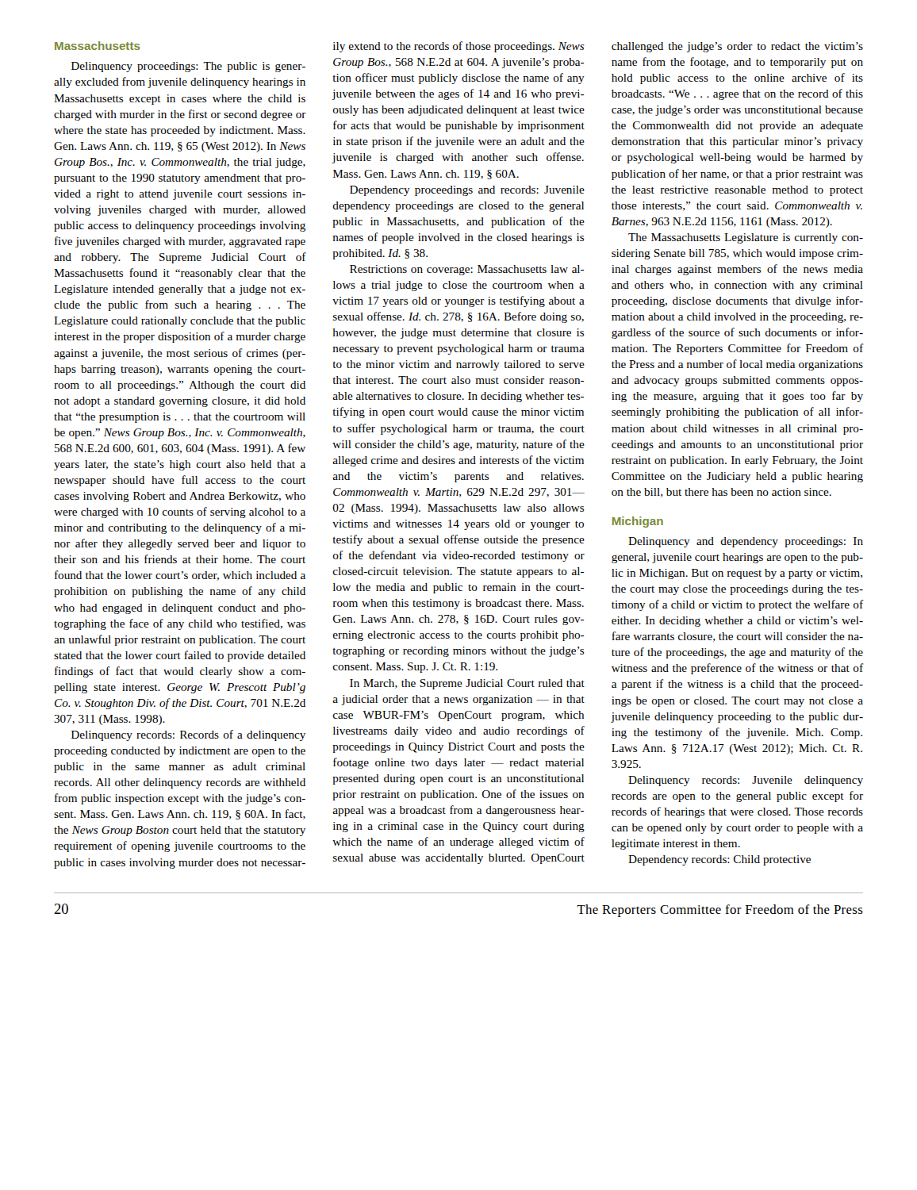Massachusetts
Delinquency proceedings: The public is generally excluded from juvenile delinquency hearings in Massachusetts except in cases where the child is charged with murder in the first or second degree or where the state has proceeded by indictment. Mass. Gen. Laws Ann. ch. 119, § 65 (West 2012). In News Group Bos., Inc. v. Commonwealth, the trial judge, pursuant to the 1990 statutory amendment that provided a right to attend juvenile court sessions involving juveniles charged with murder, allowed public access to delinquency proceedings involving five juveniles charged with murder, aggravated rape and robbery. The Supreme Judicial Court of Massachusetts found it “reasonably clear that the Legislature intended generally that a judge not exclude the public from such a hearing . . . The Legislature could rationally conclude that the public interest in the proper disposition of a murder charge against a juvenile, the most serious of crimes (perhaps barring treason), warrants opening the courtroom to all proceedings.” Although the court did not adopt a standard governing closure, it did hold that “the presumption is . . . that the courtroom will be open.” News Group Bos., Inc. v. Commonwealth, 568 N.E.2d 600, 601, 603, 604 (Mass. 1991). A few years later, the state’s high court also held that a newspaper should have full access to the court cases involving Robert and Andrea Berkowitz, who were charged with 10 counts of serving alcohol to a minor and contributing to the delinquency of a minor after they allegedly served beer and liquor to their son and his friends at their home. The court found that the lower court’s order, which included a prohibition on publishing the name of any child who had engaged in delinquent conduct and photographing the face of any child who testified, was an unlawful prior restraint on publication. The court stated that the lower court failed to provide detailed findings of fact that would clearly show a compelling state interest. George W. Prescott Publ’g Co. v. Stoughton Div. of the Dist. Court, 701 N.E.2d 307, 311 (Mass. 1998).
Delinquency records: Records of a delinquency proceeding conducted by indictment are open to the public in the same manner as adult criminal records. All other delinquency records are withheld from public inspection except with the judge’s consent. Mass. Gen. Laws Ann. ch. 119, § 60A. In fact, the News Group Boston court held that the statutory requirement of opening juvenile courtrooms to the public in cases involving murder does not necessarily extend to the records of those proceedings. News Group Bos., 568 N.E.2d at 604. A juvenile’s probation officer must publicly disclose the name of any juvenile between the ages of 14 and 16 who previously has been adjudicated delinquent at least twice for acts that would be punishable by imprisonment in state prison if the juvenile were an adult and the juvenile is charged with another such offense. Mass. Gen. Laws Ann. ch. 119, § 60A.
Dependency proceedings and records: Juvenile dependency proceedings are closed to the general public in Massachusetts, and publication of the names of people involved in the closed hearings is prohibited. Id. § 38.
Restrictions on coverage: Massachusetts law allows a trial judge to close the courtroom when a victim 17 years old or younger is testifying about a sexual offense. Id. ch. 278, § 16A. Before doing so, however, the judge must determine that closure is necessary to prevent psychological harm or trauma to the minor victim and narrowly tailored to serve that interest. The court also must consider reasonable alternatives to closure. In deciding whether testifying in open court would cause the minor victim to suffer psychological harm or trauma, the court will consider the child’s age, maturity, nature of the alleged crime and desires and interests of the victim and the victim’s parents and relatives. Commonwealth v. Martin, 629 N.E.2d 297, 301—02 (Mass. 1994). Massachusetts law also allows victims and witnesses 14 years old or younger to testify about a sexual offense outside the presence of the defendant via video-recorded testimony or closed-circuit television. The statute appears to allow the media and public to remain in the courtroom when this testimony is broadcast there. Mass. Gen. Laws Ann. ch. 278, § 16D. Court rules governing electronic access to the courts prohibit photographing or recording minors without the judge’s consent. Mass. Sup. J. Ct. R. 1:19.
In March, the Supreme Judicial Court ruled that a judicial order that a news organization — in that case WBUR-FM’s OpenCourt program, which livestreams daily video and audio recordings of proceedings in Quincy District Court and posts the footage online two days later — redact material presented during open court is an unconstitutional prior restraint on publication. One of the issues on appeal was a broadcast from a dangerousness hearing in a criminal case in the Quincy court during which the name of an underage alleged victim of sexual abuse was accidentally blurted. OpenCourt challenged the judge’s order to redact the victim’s name from the footage, and to temporarily put on hold public access to the online archive of its broadcasts. “We . . . agree that on the record of this case, the judge’s order was unconstitutional because the Commonwealth did not provide an adequate demonstration that this particular minor’s privacy or psychological well-being would be harmed by publication of her name, or that a prior restraint was the least restrictive reasonable method to protect those interests,” the court said. Commonwealth v. Barnes, 963 N.E.2d 1156, 1161 (Mass. 2012).
The Massachusetts Legislature is currently considering Senate bill 785, which would impose criminal charges against members of the news media and others who, in connection with any criminal proceeding, disclose documents that divulge information about a child involved in the proceeding, regardless of the source of such documents or information. The Reporters Committee for Freedom of the Press and a number of local media organizations and advocacy groups submitted comments opposing the measure, arguing that it goes too far by seemingly prohibiting the publication of all information about child witnesses in all criminal proceedings and amounts to an unconstitutional prior restraint on publication. In early February, the Joint Committee on the Judiciary held a public hearing on the bill, but there has been no action since.
Michigan
Delinquency and dependency proceedings: In general, juvenile court hearings are open to the public in Michigan. But on request by a party or victim, the court may close the proceedings during the testimony of a child or victim to protect the welfare of either. In deciding whether a child or victim’s welfare warrants closure, the court will consider the nature of the proceedings, the age and maturity of the witness and the preference of the witness or that of a parent if the witness is a child that the proceedings be open or closed. The court may not close a juvenile delinquency proceeding to the public during the testimony of the juvenile. Mich. Comp. Laws Ann. § 712A.17 (West 2012); Mich. Ct. R. 3.925.
Delinquency records: Juvenile delinquency records are open to the general public except for records of hearings that were closed. Those records can be opened only by court order to people with a legitimate interest in them.
Dependency records: Child protective
20
The Reporters Committee for Freedom of the Press